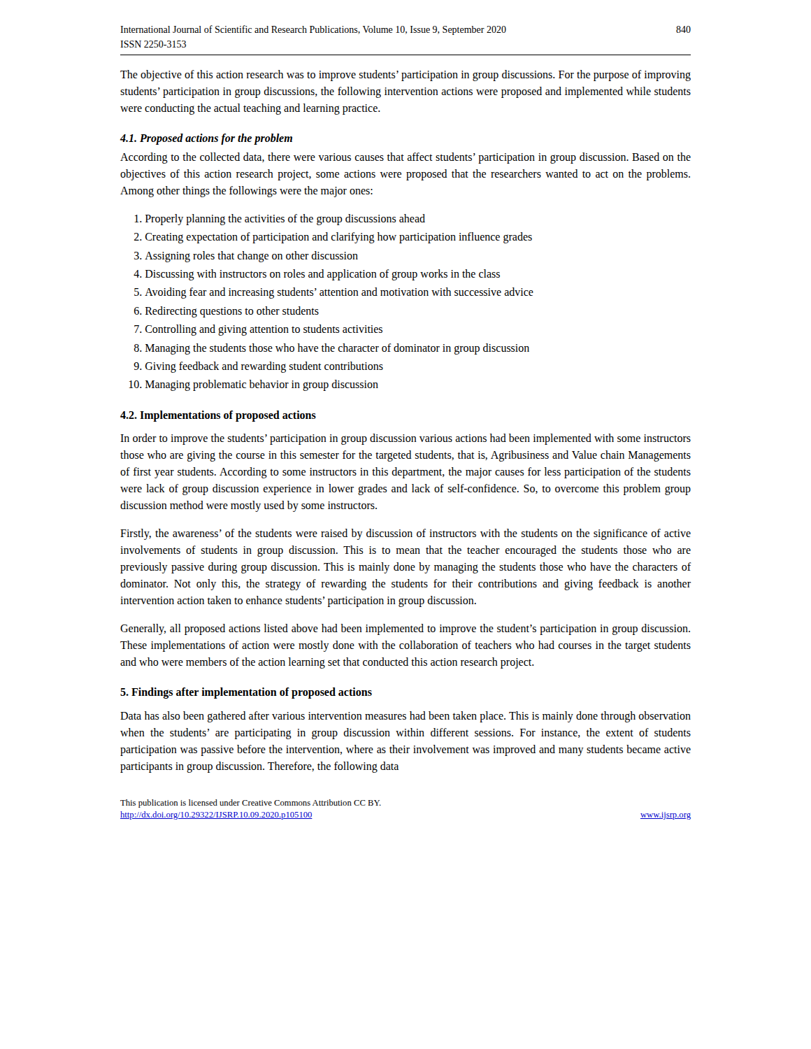International Journal of Scientific and Research Publications, Volume 10, Issue 9, September 2020 840
ISSN 2250-3153
The objective of this action research was to improve students’ participation in group discussions. For the purpose of improving students’ participation in group discussions, the following intervention actions were proposed and implemented while students were conducting the actual teaching and learning practice.
4.1. Proposed actions for the problem
According to the collected data, there were various causes that affect students’ participation in group discussion. Based on the objectives of this action research project, some actions were proposed that the researchers wanted to act on the problems. Among other things the followings were the major ones:
Properly planning the activities of the group discussions ahead
Creating expectation of participation and clarifying how participation influence grades
Assigning roles that change on other discussion
Discussing with instructors on roles and application of group works in the class
Avoiding fear and increasing students’ attention and motivation with successive advice
Redirecting questions to other students
Controlling and giving attention to students activities
Managing the students those who have the character of dominator in group discussion
Giving feedback and rewarding student contributions
Managing problematic behavior in group discussion
4.2. Implementations of proposed actions
In order to improve the students’ participation in group discussion various actions had been implemented with some instructors those who are giving the course in this semester for the targeted students, that is, Agribusiness and Value chain Managements of first year students. According to some instructors in this department, the major causes for less participation of the students were lack of group discussion experience in lower grades and lack of self-confidence. So, to overcome this problem group discussion method were mostly used by some instructors.
Firstly, the awareness’ of the students were raised by discussion of instructors with the students on the significance of active involvements of students in group discussion. This is to mean that the teacher encouraged the students those who are previously passive during group discussion. This is mainly done by managing the students those who have the characters of dominator. Not only this, the strategy of rewarding the students for their contributions and giving feedback is another intervention action taken to enhance students’ participation in group discussion.
Generally, all proposed actions listed above had been implemented to improve the student’s participation in group discussion. These implementations of action were mostly done with the collaboration of teachers who had courses in the target students and who were members of the action learning set that conducted this action research project.
5. Findings after implementation of proposed actions
Data has also been gathered after various intervention measures had been taken place. This is mainly done through observation when the students’ are participating in group discussion within different sessions. For instance, the extent of students participation was passive before the intervention, where as their involvement was improved and many students became active participants in group discussion. Therefore, the following data
This publication is licensed under Creative Commons Attribution CC BY.
http://dx.doi.org/10.29322/IJSRP.10.09.2020.p105100 www.ijsrp.org